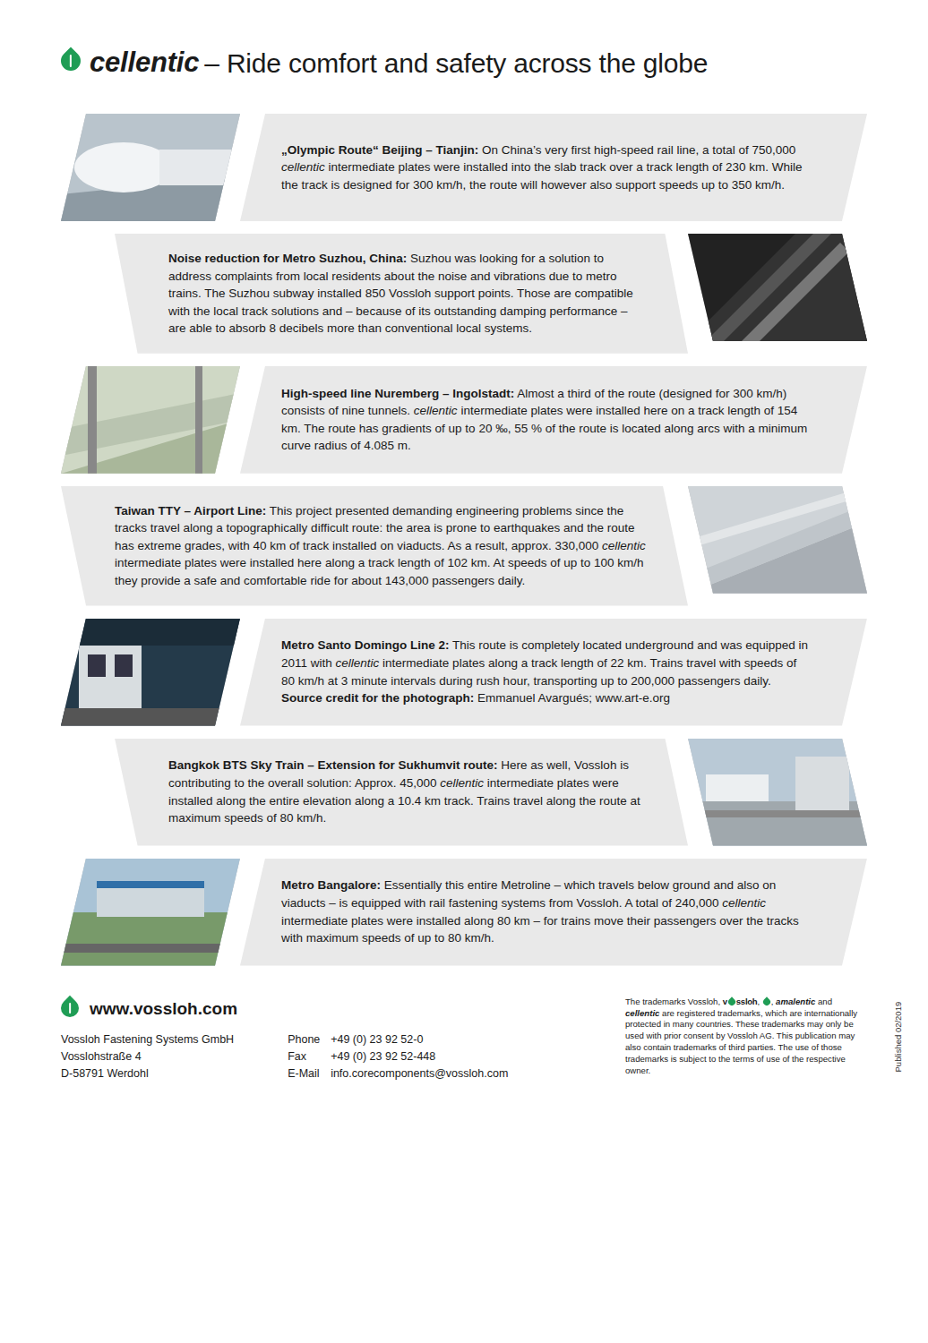cellentic – Ride comfort and safety across the globe
„Olympic Route“ Beijing – Tianjin: On China’s very first high-speed rail line, a total of 750,000 cellentic intermediate plates were installed into the slab track over a track length of 230 km. While the track is designed for 300 km/h, the route will however also support speeds up to 350 km/h.
Noise reduction for Metro Suzhou, China: Suzhou was looking for a solution to address complaints from local residents about the noise and vibrations due to metro trains. The Suzhou subway installed 850 Vossloh support points. Those are compatible with the local track solutions and – because of its outstanding damping performance – are able to absorb 8 decibels more than conventional local systems.
High-speed line Nuremberg – Ingolstadt: Almost a third of the route (designed for 300 km/h) consists of nine tunnels. cellentic intermediate plates were installed here on a track length of 154 km. The route has gradients of up to 20 ‰, 55 % of the route is located along arcs with a minimum curve radius of 4.085 m.
Taiwan TTY – Airport Line: This project presented demanding engineering problems since the tracks travel along a topographically difficult route: the area is prone to earthquakes and the route has extreme grades, with 40 km of track installed on viaducts. As a result, approx. 330,000 cellentic intermediate plates were installed here along a track length of 102 km. At speeds of up to 100 km/h they provide a safe and comfortable ride for about 143,000 passengers daily.
Metro Santo Domingo Line 2: This route is completely located underground and was equipped in 2011 with cellentic intermediate plates along a track length of 22 km. Trains travel with speeds of 80 km/h at 3 minute intervals during rush hour, transporting up to 200,000 passengers daily.
Source credit for the photograph: Emmanuel Avargués; www.art-e.org
Bangkok BTS Sky Train – Extension for Sukhumvit route: Here as well, Vossloh is contributing to the overall solution: Approx. 45,000 cellentic intermediate plates were installed along the entire elevation along a 10.4 km track. Trains travel along the route at maximum speeds of 80 km/h.
Metro Bangalore: Essentially this entire Metroline – which travels below ground and also on viaducts – is equipped with rail fastening systems from Vossloh. A total of 240,000 cellentic intermediate plates were installed along 80 km – for trains move their passengers over the tracks with maximum speeds of up to 80 km/h.
Published 02/2019
www.vossloh.com
Vossloh Fastening Systems GmbH
Vosslohstraße 4
D-58791 Werdohl
Phone+49 (0) 23 92 52-0
Fax+49 (0) 23 92 52-448
E-Mailinfo.corecomponents@vossloh.com
The trademarks Vossloh, v ssloh, , amalentic and cellentic are registered trademarks, which are internationally protected in many countries. These trademarks may only be used with prior consent by Vossloh AG. This publication may also contain trademarks of third parties. The use of those trademarks is subject to the terms of use of the respective owner.